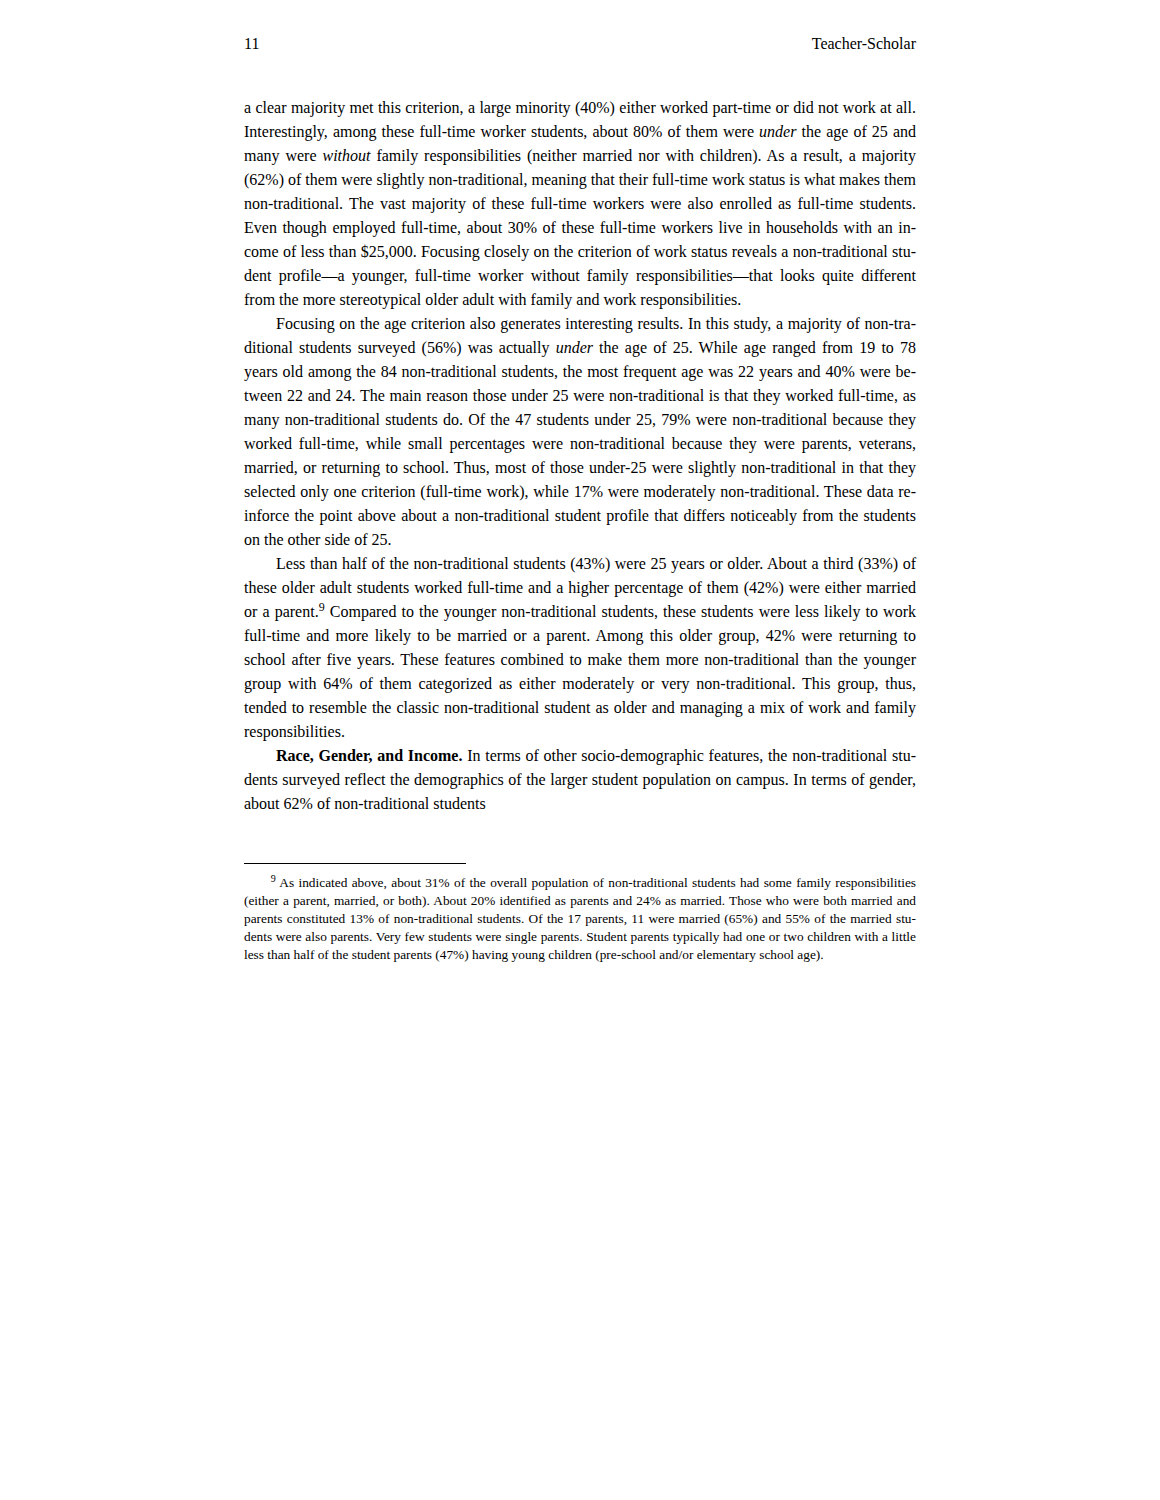11 Teacher-Scholar
a clear majority met this criterion, a large minority (40%) either worked part-time or did not work at all. Interestingly, among these full-time worker students, about 80% of them were under the age of 25 and many were without family responsibilities (neither married nor with children). As a result, a majority (62%) of them were slightly non-traditional, meaning that their full-time work status is what makes them non-traditional. The vast majority of these full-time workers were also enrolled as full-time students. Even though employed full-time, about 30% of these full-time workers live in households with an income of less than $25,000. Focusing closely on the criterion of work status reveals a non-traditional student profile—a younger, full-time worker without family responsibilities—that looks quite different from the more stereotypical older adult with family and work responsibilities.
Focusing on the age criterion also generates interesting results. In this study, a majority of non-traditional students surveyed (56%) was actually under the age of 25. While age ranged from 19 to 78 years old among the 84 non-traditional students, the most frequent age was 22 years and 40% were between 22 and 24. The main reason those under 25 were non-traditional is that they worked full-time, as many non-traditional students do. Of the 47 students under 25, 79% were non-traditional because they worked full-time, while small percentages were non-traditional because they were parents, veterans, married, or returning to school. Thus, most of those under-25 were slightly non-traditional in that they selected only one criterion (full-time work), while 17% were moderately non-traditional. These data reinforce the point above about a non-traditional student profile that differs noticeably from the students on the other side of 25.
Less than half of the non-traditional students (43%) were 25 years or older. About a third (33%) of these older adult students worked full-time and a higher percentage of them (42%) were either married or a parent.9 Compared to the younger non-traditional students, these students were less likely to work full-time and more likely to be married or a parent. Among this older group, 42% were returning to school after five years. These features combined to make them more non-traditional than the younger group with 64% of them categorized as either moderately or very non-traditional. This group, thus, tended to resemble the classic non-traditional student as older and managing a mix of work and family responsibilities.
Race, Gender, and Income. In terms of other socio-demographic features, the non-traditional students surveyed reflect the demographics of the larger student population on campus. In terms of gender, about 62% of non-traditional students
9 As indicated above, about 31% of the overall population of non-traditional students had some family responsibilities (either a parent, married, or both). About 20% identified as parents and 24% as married. Those who were both married and parents constituted 13% of non-traditional students. Of the 17 parents, 11 were married (65%) and 55% of the married students were also parents. Very few students were single parents. Student parents typically had one or two children with a little less than half of the student parents (47%) having young children (pre-school and/or elementary school age).